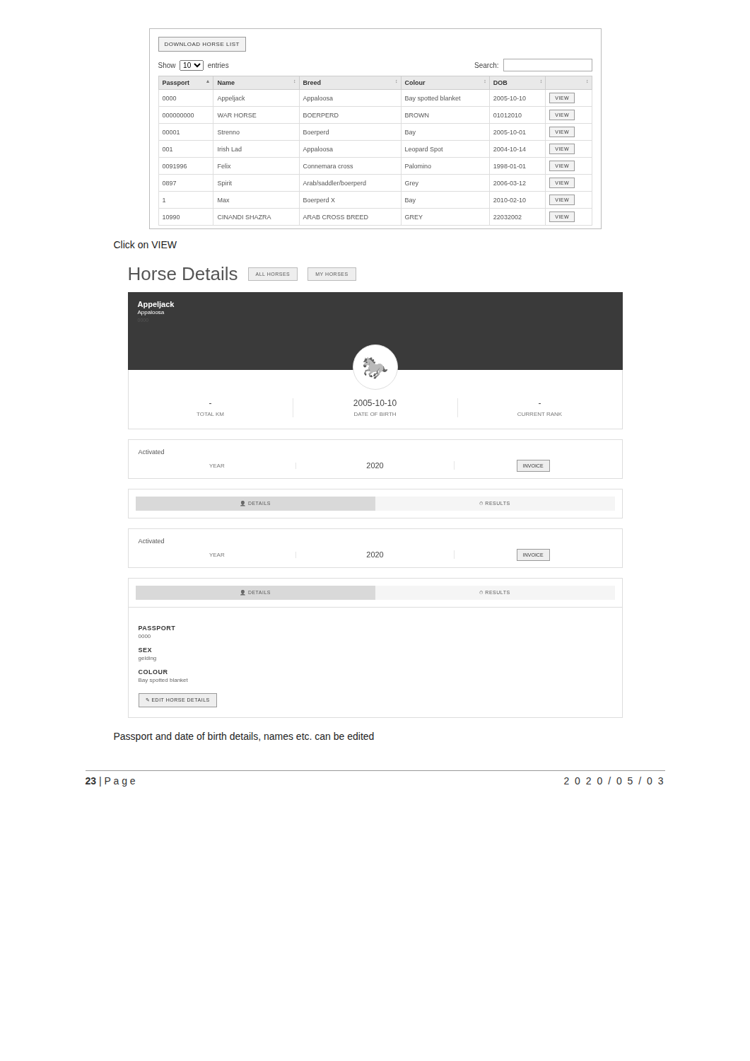DOWNLOAD HORSE LIST
Show 10 entries
Search:
| Passport ▲ | Name ↕ | Breed ↕ | Colour ↕ | DOB ↕ | ↕ |
| --- | --- | --- | --- | --- | --- |
| 0000 | Appeljack | Appaloosa | Bay spotted blanket | 2005-10-10 | VIEW |
| 000000000 | WAR HORSE | BOERPERD | BROWN | 01012010 | VIEW |
| 00001 | Strenno | Boerperd | Bay | 2005-10-01 | VIEW |
| 001 | Irish Lad | Appaloosa | Leopard Spot | 2004-10-14 | VIEW |
| 0091996 | Felix | Connemara cross | Palomino | 1998-01-01 | VIEW |
| 0897 | Spirit | Arab/saddler/boerperd | Grey | 2006-03-12 | VIEW |
| 1 | Max | Boerperd X | Bay | 2010-02-10 | VIEW |
| 10990 | CINANDI SHAZRA | ARAB CROSS BREED | GREY | 22032002 | VIEW |
Click on VIEW
Horse Details ALL HORSES MY HORSES
Appeljack
Appaloosa
0000
🐎
-TOTAL KM
2005-10-10 DATE OF BIRTH
-CURRENT RANK
Activated
YEAR
2020
INVOICE
👤 DETAILS
⏱ RESULTS
Activated
YEAR
2020
INVOICE
👤 DETAILS
⏱ RESULTS
PASSPORT
0000
SEX
gelding
COLOUR
Bay spotted blanket
✎ EDIT HORSE DETAILS
Passport and date of birth details, names etc. can be edited
23 | P a g e
2 0 2 0 / 0 5 / 0 3